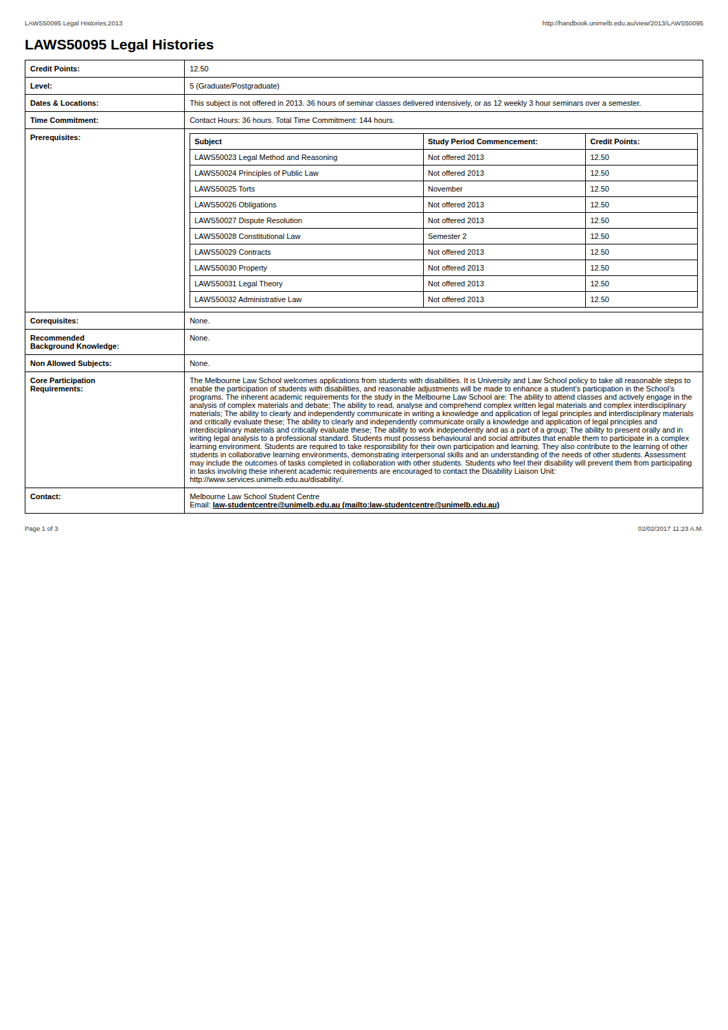LAWS50095 Legal Histories,2013 http://handbook.unimelb.edu.au/view/2013/LAWS50095
LAWS50095 Legal Histories
| Credit Points: | 12.50 |
| Level: | 5 (Graduate/Postgraduate) |
| Dates & Locations: | This subject is not offered in 2013. 36 hours of seminar classes delivered intensively, or as 12 weekly 3 hour seminars over a semester. |
| Time Commitment: | Contact Hours: 36 hours. Total Time Commitment: 144 hours. |
| Prerequisites: | / Subject / Study Period Commencement: / Credit Points: / / --- / --- / --- / / LAWS50023 Legal Method and Reasoning / Not offered 2013 / 12.50 / / LAWS50024 Principles of Public Law / Not offered 2013 / 12.50 / / LAWS50025 Torts / November / 12.50 / / LAWS50026 Obligations / Not offered 2013 / 12.50 / / LAWS50027 Dispute Resolution / Not offered 2013 / 12.50 / / LAWS50028 Constitutional Law / Semester 2 / 12.50 / / LAWS50029 Contracts / Not offered 2013 / 12.50 / / LAWS50030 Property / Not offered 2013 / 12.50 / / LAWS50031 Legal Theory / Not offered 2013 / 12.50 / / LAWS50032 Administrative Law / Not offered 2013 / 12.50 / |
| Corequisites: | None. |
| Recommended Background Knowledge: | None. |
| Non Allowed Subjects: | None. |
| Core Participation Requirements: | The Melbourne Law School welcomes applications from students with disabilities. It is University and Law School policy to take all reasonable steps to enable the participation of students with disabilities, and reasonable adjustments will be made to enhance a student’s participation in the School’s programs. The inherent academic requirements for the study in the Melbourne Law School are: The ability to attend classes and actively engage in the analysis of complex materials and debate; The ability to read, analyse and comprehend complex written legal materials and complex interdisciplinary materials; The ability to clearly and independently communicate in writing a knowledge and application of legal principles and interdisciplinary materials and critically evaluate these; The ability to clearly and independently communicate orally a knowledge and application of legal principles and interdisciplinary materials and critically evaluate these; The ability to work independently and as a part of a group; The ability to present orally and in writing legal analysis to a professional standard. Students must possess behavioural and social attributes that enable them to participate in a complex learning environment. Students are required to take responsibility for their own participation and learning. They also contribute to the learning of other students in collaborative learning environments, demonstrating interpersonal skills and an understanding of the needs of other students. Assessment may include the outcomes of tasks completed in collaboration with other students. Students who feel their disability will prevent them from participating in tasks involving these inherent academic requirements are encouraged to contact the Disability Liaison Unit: http://www.services.unimelb.edu.au/disability/. |
| Contact: | Melbourne Law School Student Centre Email: law-studentcentre@unimelb.edu.au (mailto:law-studentcentre@unimelb.edu.au) |
Page 1 of 3 02/02/2017 11:23 A.M.